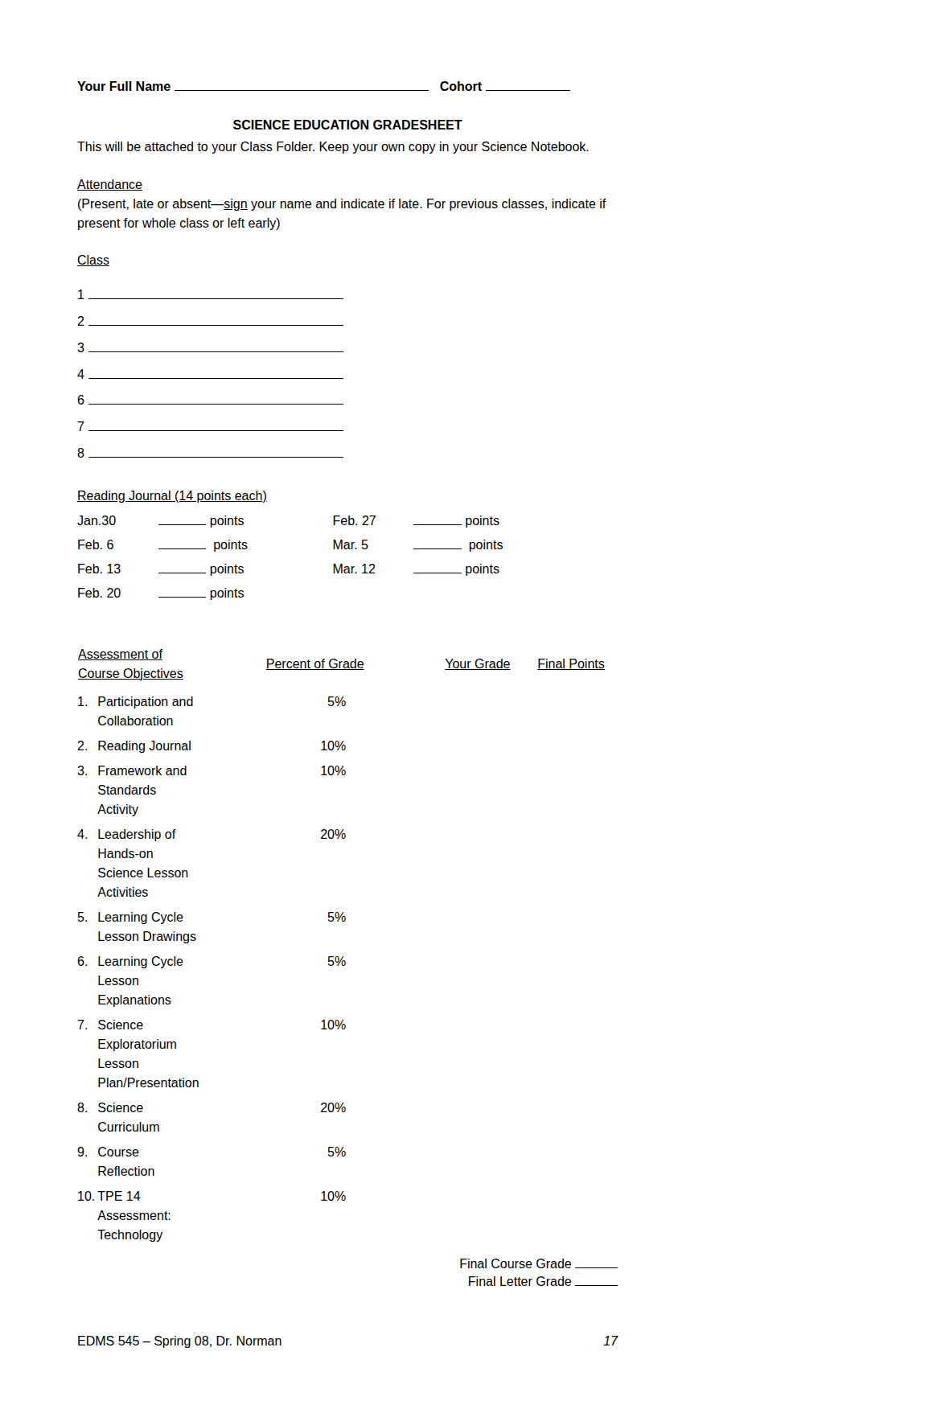Your Full Name Cohort
SCIENCE EDUCATION GRADESHEET
This will be attached to your Class Folder. Keep your own copy in your Science Notebook.
Attendance
(Present, late or absent—sign your name and indicate if late. For previous classes, indicate if present for whole class or left early)
Class
1
2
3
4
6
7
8
Reading Journal (14 points each)
| Jan.30 | points | | Feb. 27 | points |
| Feb. 6 | points | | Mar. 5 | points |
| Feb. 13 | points | | Mar. 12 | points |
| Feb. 20 | points | | | |
| Assessment of Course Objectives | Percent of Grade | Your Grade | Final Points |
| --- | --- | --- | --- |
| 1. | Participation and Collaboration | 5% | | |
| 2. | Reading Journal | 10% | | |
| 3. | Framework and Standards Activity | 10% | | |
| 4. | Leadership of Hands-on Science Lesson Activities | 20% | | |
| 5. | Learning Cycle Lesson Drawings | 5% | | |
| 6. | Learning Cycle Lesson Explanations | 5% | | |
| 7. | Science Exploratorium Lesson Plan/Presentation | 10% | | |
| 8. | Science Curriculum | 20% | | |
| 9. | Course Reflection | 5% | | |
| 10. | TPE 14 Assessment: Technology | 10% | | |
Final Course Grade
Final Letter Grade
EDMS 545 – Spring 08, Dr. Norman 17